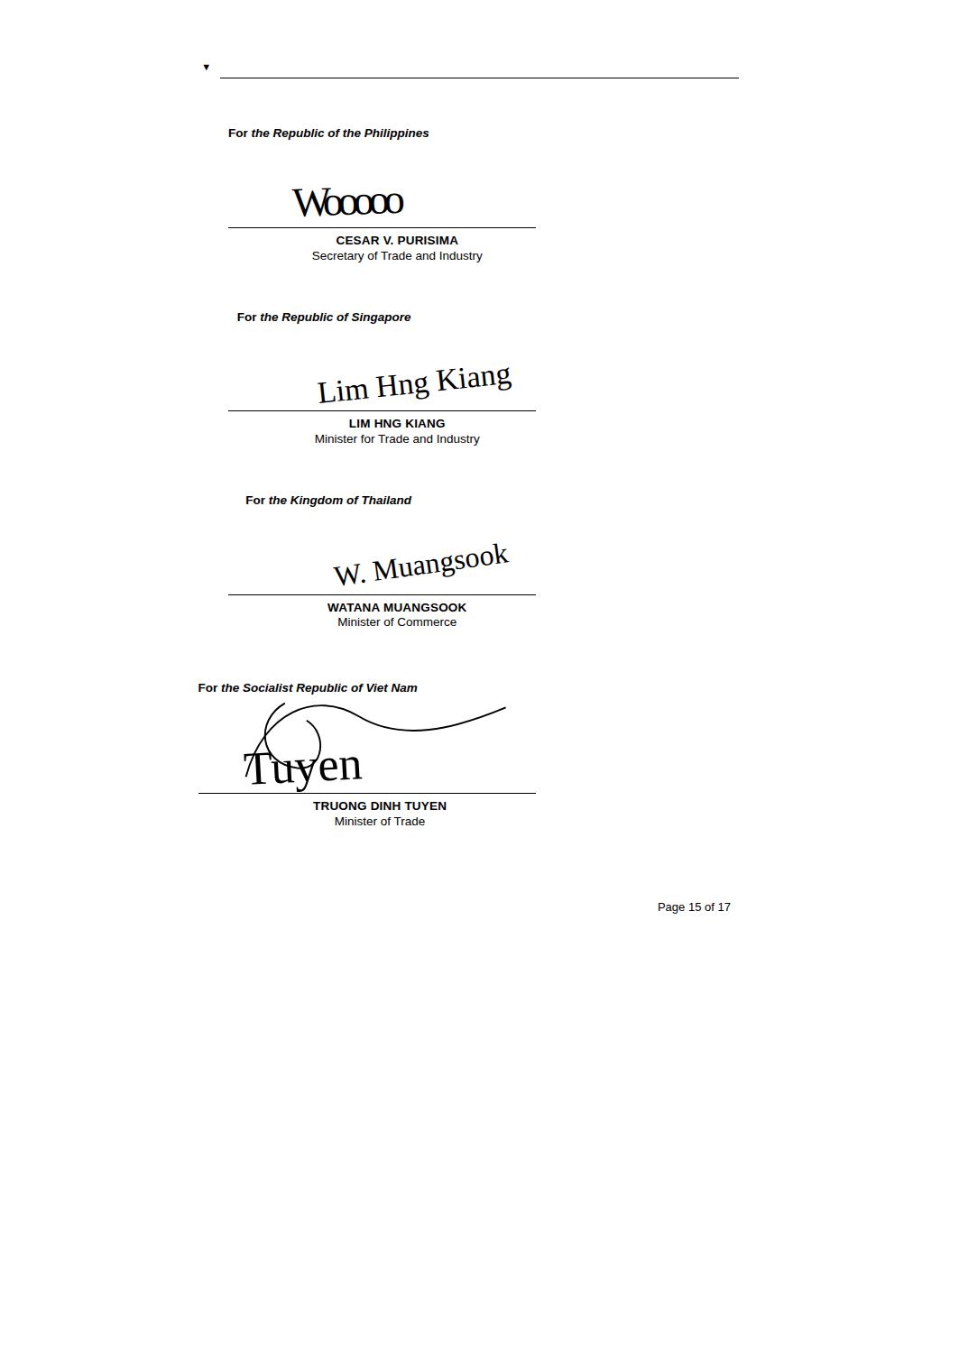For the Republic of the Philippines
Wooooo
CESAR V. PURISIMA
Secretary of Trade and Industry
For the Republic of Singapore
Lim Hng Kiang
LIM HNG KIANG
Minister for Trade and Industry
For the Kingdom of Thailand
W. Muangsook
WATANA MUANGSOOK
Minister of Commerce
For the Socialist Republic of Viet Nam
Tuyen
TRUONG DINH TUYEN
Minister of Trade
Page 15 of 17